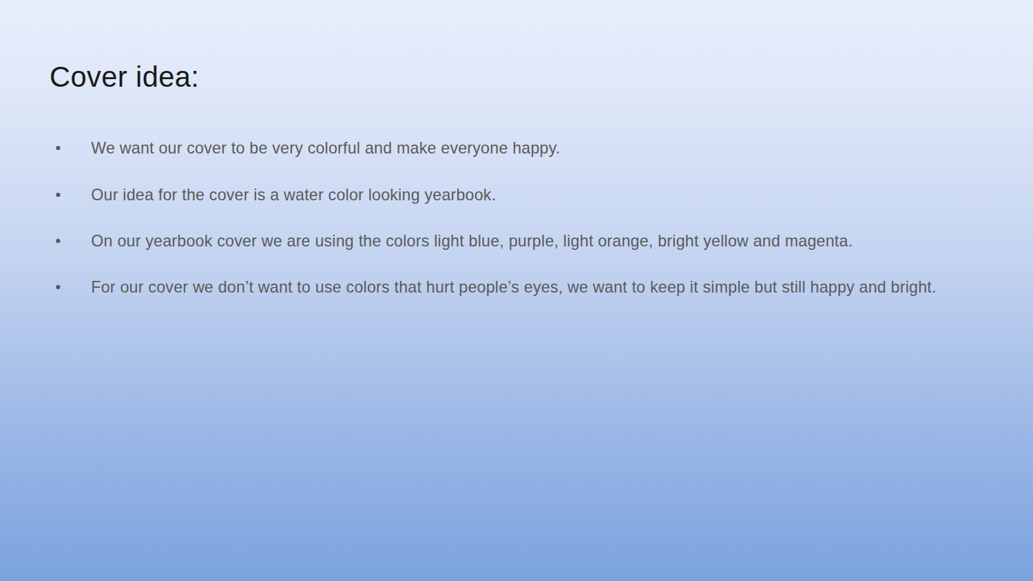Cover idea:
We want our cover to be very colorful and make everyone happy.
Our idea for the cover is a water color looking yearbook.
On our yearbook cover we are using the colors light blue, purple, light orange, bright yellow and magenta.
For our cover we don’t want to use colors that hurt people’s eyes, we want to keep it simple but still happy and bright.